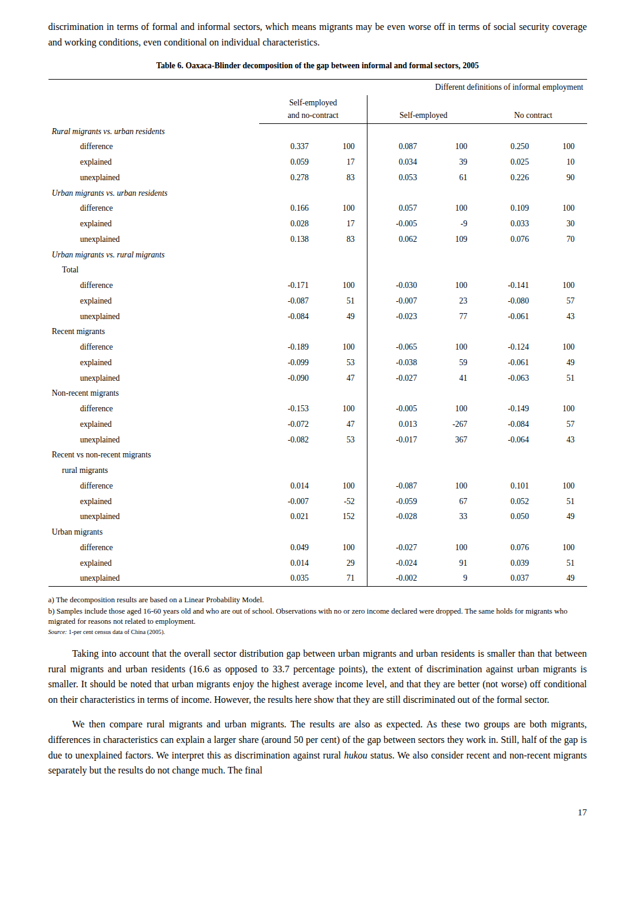discrimination in terms of formal and informal sectors, which means migrants may be even worse off in terms of social security coverage and working conditions, even conditional on individual characteristics.
Table 6. Oaxaca-Blinder decomposition of the gap between informal and formal sectors, 2005
| | | Different definitions of informal employment |
| --- | --- | --- |
| | | Self-employed and no-contract | Self-employed | No contract |
| Rural migrants vs. urban residents | | | | | | |
| | difference | 0.337 | 100 | 0.087 | 100 | 0.250 | 100 |
| | explained | 0.059 | 17 | 0.034 | 39 | 0.025 | 10 |
| | unexplained | 0.278 | 83 | 0.053 | 61 | 0.226 | 90 |
| Urban migrants vs. urban residents | | | | | | |
| | difference | 0.166 | 100 | 0.057 | 100 | 0.109 | 100 |
| | explained | 0.028 | 17 | -0.005 | -9 | 0.033 | 30 |
| | unexplained | 0.138 | 83 | 0.062 | 109 | 0.076 | 70 |
| Urban migrants vs. rural migrants | | | | | | |
| Total | | | | | | |
| | difference | -0.171 | 100 | -0.030 | 100 | -0.141 | 100 |
| | explained | -0.087 | 51 | -0.007 | 23 | -0.080 | 57 |
| | unexplained | -0.084 | 49 | -0.023 | 77 | -0.061 | 43 |
| Recent migrants | | | | | | |
| | difference | -0.189 | 100 | -0.065 | 100 | -0.124 | 100 |
| | explained | -0.099 | 53 | -0.038 | 59 | -0.061 | 49 |
| | unexplained | -0.090 | 47 | -0.027 | 41 | -0.063 | 51 |
| Non-recent migrants | | | | | | |
| | difference | -0.153 | 100 | -0.005 | 100 | -0.149 | 100 |
| | explained | -0.072 | 47 | 0.013 | -267 | -0.084 | 57 |
| | unexplained | -0.082 | 53 | -0.017 | 367 | -0.064 | 43 |
| Recent vs non-recent migrants | | | | | | |
| rural migrants | | | | | | |
| | difference | 0.014 | 100 | -0.087 | 100 | 0.101 | 100 |
| | explained | -0.007 | -52 | -0.059 | 67 | 0.052 | 51 |
| | unexplained | 0.021 | 152 | -0.028 | 33 | 0.050 | 49 |
| Urban migrants | | | | | | |
| | difference | 0.049 | 100 | -0.027 | 100 | 0.076 | 100 |
| | explained | 0.014 | 29 | -0.024 | 91 | 0.039 | 51 |
| | unexplained | 0.035 | 71 | -0.002 | 9 | 0.037 | 49 |
a) The decomposition results are based on a Linear Probability Model.
b) Samples include those aged 16-60 years old and who are out of school. Observations with no or zero income declared were dropped. The same holds for migrants who migrated for reasons not related to employment.
Source: 1-per cent census data of China (2005).
Taking into account that the overall sector distribution gap between urban migrants and urban residents is smaller than that between rural migrants and urban residents (16.6 as opposed to 33.7 percentage points), the extent of discrimination against urban migrants is smaller. It should be noted that urban migrants enjoy the highest average income level, and that they are better (not worse) off conditional on their characteristics in terms of income. However, the results here show that they are still discriminated out of the formal sector.
We then compare rural migrants and urban migrants. The results are also as expected. As these two groups are both migrants, differences in characteristics can explain a larger share (around 50 per cent) of the gap between sectors they work in. Still, half of the gap is due to unexplained factors. We interpret this as discrimination against rural hukou status. We also consider recent and non-recent migrants separately but the results do not change much. The final
17